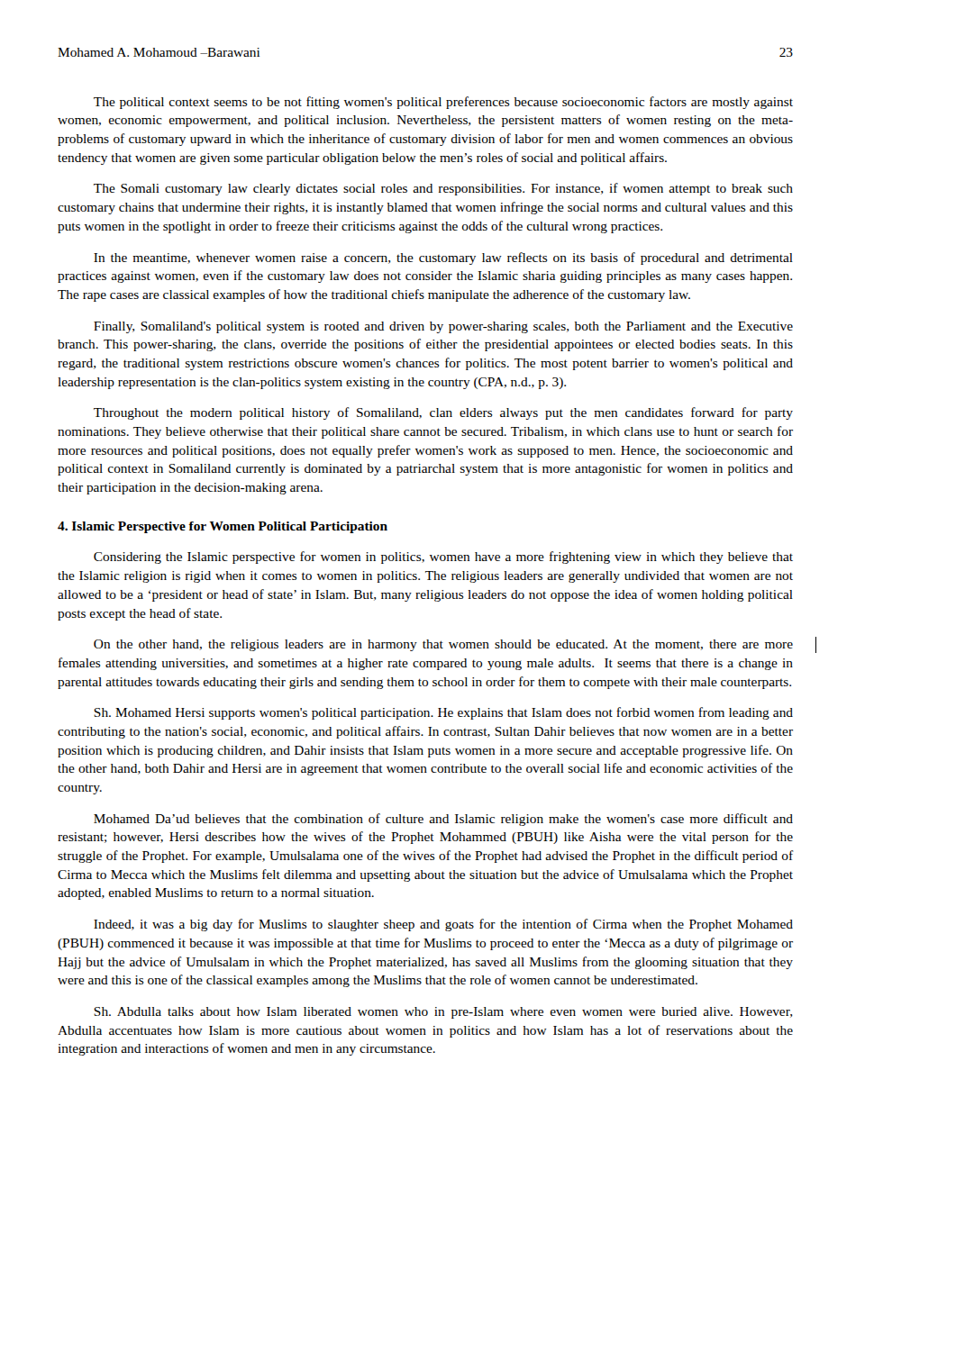Mohamed A. Mohamoud –Barawani 23
The political context seems to be not fitting women's political preferences because socioeconomic factors are mostly against women, economic empowerment, and political inclusion. Nevertheless, the persistent matters of women resting on the meta-problems of customary upward in which the inheritance of customary division of labor for men and women commences an obvious tendency that women are given some particular obligation below the men’s roles of social and political affairs.
The Somali customary law clearly dictates social roles and responsibilities. For instance, if women attempt to break such customary chains that undermine their rights, it is instantly blamed that women infringe the social norms and cultural values and this puts women in the spotlight in order to freeze their criticisms against the odds of the cultural wrong practices.
In the meantime, whenever women raise a concern, the customary law reflects on its basis of procedural and detrimental practices against women, even if the customary law does not consider the Islamic sharia guiding principles as many cases happen. The rape cases are classical examples of how the traditional chiefs manipulate the adherence of the customary law.
Finally, Somaliland's political system is rooted and driven by power-sharing scales, both the Parliament and the Executive branch. This power-sharing, the clans, override the positions of either the presidential appointees or elected bodies seats. In this regard, the traditional system restrictions obscure women's chances for politics. The most potent barrier to women's political and leadership representation is the clan-politics system existing in the country (CPA, n.d., p. 3).
Throughout the modern political history of Somaliland, clan elders always put the men candidates forward for party nominations. They believe otherwise that their political share cannot be secured. Tribalism, in which clans use to hunt or search for more resources and political positions, does not equally prefer women's work as supposed to men. Hence, the socioeconomic and political context in Somaliland currently is dominated by a patriarchal system that is more antagonistic for women in politics and their participation in the decision-making arena.
4. Islamic Perspective for Women Political Participation
Considering the Islamic perspective for women in politics, women have a more frightening view in which they believe that the Islamic religion is rigid when it comes to women in politics. The religious leaders are generally undivided that women are not allowed to be a ‘president or head of state’ in Islam. But, many religious leaders do not oppose the idea of women holding political posts except the head of state.
On the other hand, the religious leaders are in harmony that women should be educated. At the moment, there are more females attending universities, and sometimes at a higher rate compared to young male adults. It seems that there is a change in parental attitudes towards educating their girls and sending them to school in order for them to compete with their male counterparts.
Sh. Mohamed Hersi supports women's political participation. He explains that Islam does not forbid women from leading and contributing to the nation's social, economic, and political affairs. In contrast, Sultan Dahir believes that now women are in a better position which is producing children, and Dahir insists that Islam puts women in a more secure and acceptable progressive life. On the other hand, both Dahir and Hersi are in agreement that women contribute to the overall social life and economic activities of the country.
Mohamed Da’ud believes that the combination of culture and Islamic religion make the women's case more difficult and resistant; however, Hersi describes how the wives of the Prophet Mohammed (PBUH) like Aisha were the vital person for the struggle of the Prophet. For example, Umulsalama one of the wives of the Prophet had advised the Prophet in the difficult period of Cirma to Mecca which the Muslims felt dilemma and upsetting about the situation but the advice of Umulsalama which the Prophet adopted, enabled Muslims to return to a normal situation.
Indeed, it was a big day for Muslims to slaughter sheep and goats for the intention of Cirma when the Prophet Mohamed (PBUH) commenced it because it was impossible at that time for Muslims to proceed to enter the ‘Mecca as a duty of pilgrimage or Hajj but the advice of Umulsalam in which the Prophet materialized, has saved all Muslims from the glooming situation that they were and this is one of the classical examples among the Muslims that the role of women cannot be underestimated.
Sh. Abdulla talks about how Islam liberated women who in pre-Islam where even women were buried alive. However, Abdulla accentuates how Islam is more cautious about women in politics and how Islam has a lot of reservations about the integration and interactions of women and men in any circumstance.